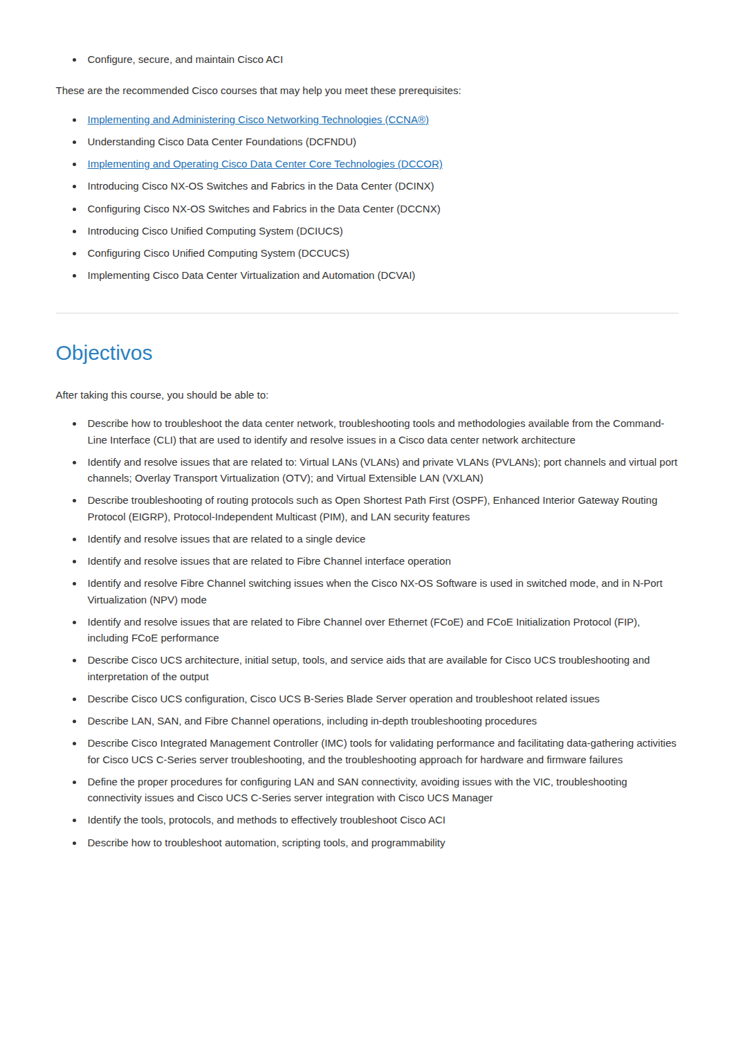Configure, secure, and maintain Cisco ACI
These are the recommended Cisco courses that may help you meet these prerequisites:
Implementing and Administering Cisco Networking Technologies (CCNA®)
Understanding Cisco Data Center Foundations (DCFNDU)
Implementing and Operating Cisco Data Center Core Technologies (DCCOR)
Introducing Cisco NX-OS Switches and Fabrics in the Data Center (DCINX)
Configuring Cisco NX-OS Switches and Fabrics in the Data Center (DCCNX)
Introducing Cisco Unified Computing System (DCIUCS)
Configuring Cisco Unified Computing System (DCCUCS)
Implementing Cisco Data Center Virtualization and Automation (DCVAI)
Objectivos
After taking this course, you should be able to:
Describe how to troubleshoot the data center network, troubleshooting tools and methodologies available from the Command-Line Interface (CLI) that are used to identify and resolve issues in a Cisco data center network architecture
Identify and resolve issues that are related to: Virtual LANs (VLANs) and private VLANs (PVLANs); port channels and virtual port channels; Overlay Transport Virtualization (OTV); and Virtual Extensible LAN (VXLAN)
Describe troubleshooting of routing protocols such as Open Shortest Path First (OSPF), Enhanced Interior Gateway Routing Protocol (EIGRP), Protocol-Independent Multicast (PIM), and LAN security features
Identify and resolve issues that are related to a single device
Identify and resolve issues that are related to Fibre Channel interface operation
Identify and resolve Fibre Channel switching issues when the Cisco NX-OS Software is used in switched mode, and in N-Port Virtualization (NPV) mode
Identify and resolve issues that are related to Fibre Channel over Ethernet (FCoE) and FCoE Initialization Protocol (FIP), including FCoE performance
Describe Cisco UCS architecture, initial setup, tools, and service aids that are available for Cisco UCS troubleshooting and interpretation of the output
Describe Cisco UCS configuration, Cisco UCS B-Series Blade Server operation and troubleshoot related issues
Describe LAN, SAN, and Fibre Channel operations, including in-depth troubleshooting procedures
Describe Cisco Integrated Management Controller (IMC) tools for validating performance and facilitating data-gathering activities for Cisco UCS C-Series server troubleshooting, and the troubleshooting approach for hardware and firmware failures
Define the proper procedures for configuring LAN and SAN connectivity, avoiding issues with the VIC, troubleshooting connectivity issues and Cisco UCS C-Series server integration with Cisco UCS Manager
Identify the tools, protocols, and methods to effectively troubleshoot Cisco ACI
Describe how to troubleshoot automation, scripting tools, and programmability